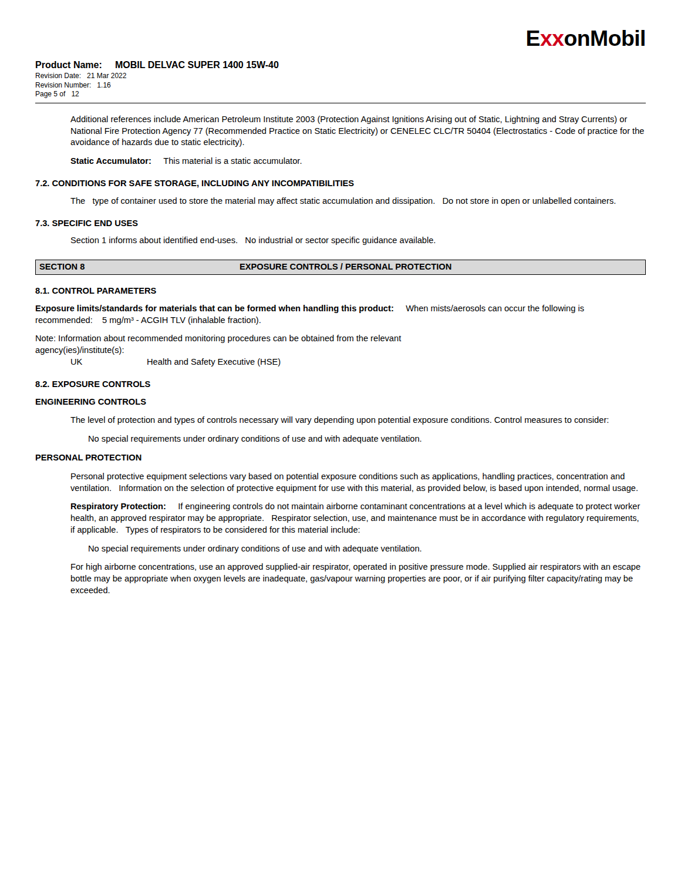ExxonMobil
Product Name: MOBIL DELVAC SUPER 1400 15W-40
Revision Date: 21 Mar 2022
Revision Number: 1.16
Page 5 of 12
Additional references include American Petroleum Institute 2003 (Protection Against Ignitions Arising out of Static, Lightning and Stray Currents) or National Fire Protection Agency 77 (Recommended Practice on Static Electricity) or CENELEC CLC/TR 50404 (Electrostatics - Code of practice for the avoidance of hazards due to static electricity).
Static Accumulator: This material is a static accumulator.
7.2. CONDITIONS FOR SAFE STORAGE, INCLUDING ANY INCOMPATIBILITIES
The type of container used to store the material may affect static accumulation and dissipation. Do not store in open or unlabelled containers.
7.3. SPECIFIC END USES
Section 1 informs about identified end-uses. No industrial or sector specific guidance available.
SECTION 8 EXPOSURE CONTROLS / PERSONAL PROTECTION
8.1. CONTROL PARAMETERS
Exposure limits/standards for materials that can be formed when handling this product: When mists/aerosols can occur the following is recommended: 5 mg/m³ - ACGIH TLV (inhalable fraction).
Note: Information about recommended monitoring procedures can be obtained from the relevant
agency(ies)/institute(s):
UKHealth and Safety Executive (HSE)
8.2. EXPOSURE CONTROLS
ENGINEERING CONTROLS
The level of protection and types of controls necessary will vary depending upon potential exposure conditions. Control measures to consider:
No special requirements under ordinary conditions of use and with adequate ventilation.
PERSONAL PROTECTION
Personal protective equipment selections vary based on potential exposure conditions such as applications, handling practices, concentration and ventilation. Information on the selection of protective equipment for use with this material, as provided below, is based upon intended, normal usage.
Respiratory Protection: If engineering controls do not maintain airborne contaminant concentrations at a level which is adequate to protect worker health, an approved respirator may be appropriate. Respirator selection, use, and maintenance must be in accordance with regulatory requirements, if applicable. Types of respirators to be considered for this material include:
No special requirements under ordinary conditions of use and with adequate ventilation.
For high airborne concentrations, use an approved supplied-air respirator, operated in positive pressure mode. Supplied air respirators with an escape bottle may be appropriate when oxygen levels are inadequate, gas/vapour warning properties are poor, or if air purifying filter capacity/rating may be exceeded.